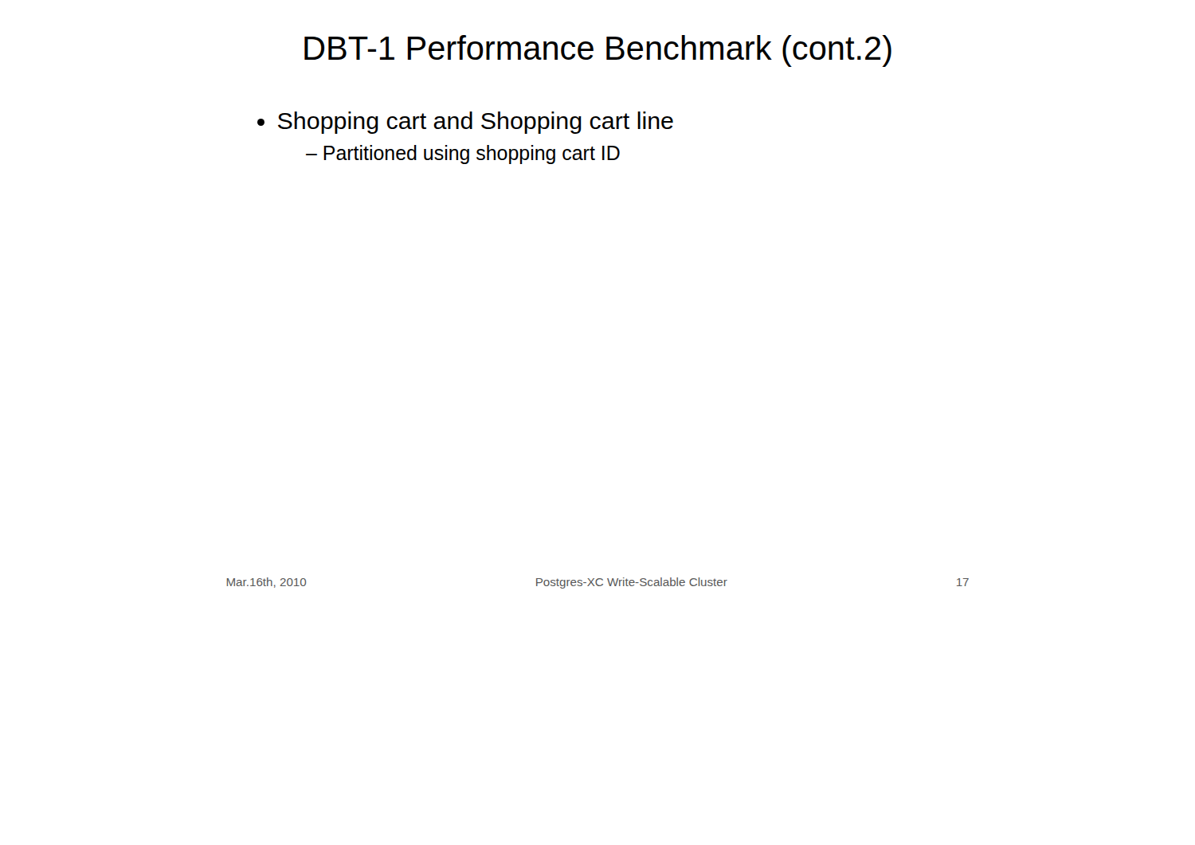DBT-1 Performance Benchmark (cont.2)
Shopping cart and Shopping cart line
Partitioned using shopping cart ID
Mar.16th, 2010 Postgres-XC Write-Scalable Cluster 17